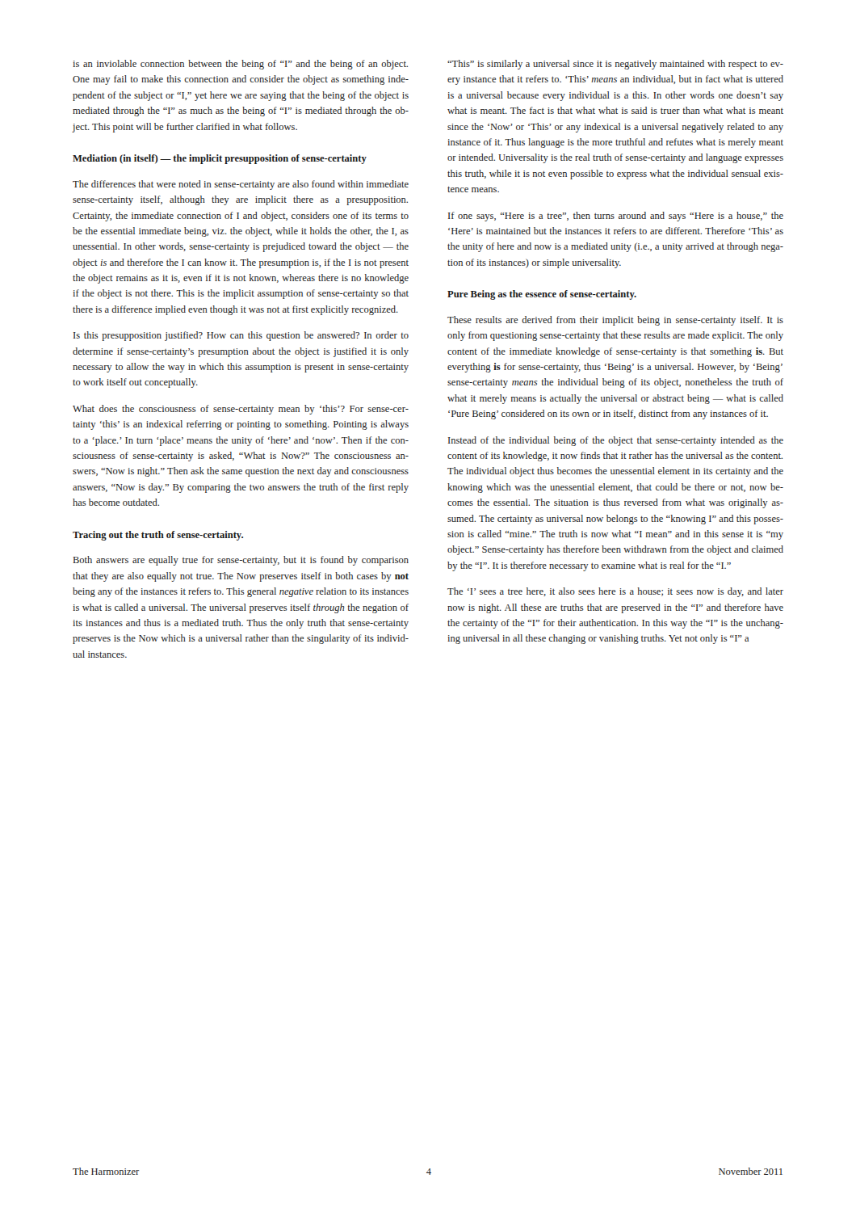is an inviolable connection between the being of “I” and the being of an object. One may fail to make this connection and consider the object as something independent of the subject or “I,” yet here we are saying that the being of the object is mediated through the “I” as much as the being of “I” is mediated through the object. This point will be further clarified in what follows.
Mediation (in itself) — the implicit presupposition of sense-certainty
The differences that were noted in sense-certainty are also found within immediate sense-certainty itself, although they are implicit there as a presupposition. Certainty, the immediate connection of I and object, considers one of its terms to be the essential immediate being, viz. the object, while it holds the other, the I, as unessential. In other words, sense-certainty is prejudiced toward the object — the object is and therefore the I can know it. The presumption is, if the I is not present the object remains as it is, even if it is not known, whereas there is no knowledge if the object is not there. This is the implicit assumption of sense-certainty so that there is a difference implied even though it was not at first explicitly recognized.
Is this presupposition justified? How can this question be answered? In order to determine if sense-certainty’s presumption about the object is justified it is only necessary to allow the way in which this assumption is present in sense-certainty to work itself out conceptually.
What does the consciousness of sense-certainty mean by ‘this’? For sense-certainty ‘this’ is an indexical referring or pointing to something. Pointing is always to a ‘place.’ In turn ‘place’ means the unity of ‘here’ and ‘now’. Then if the consciousness of sense-certainty is asked, “What is Now?” The consciousness answers, “Now is night.” Then ask the same question the next day and consciousness answers, “Now is day.” By comparing the two answers the truth of the first reply has become outdated.
Tracing out the truth of sense-certainty.
Both answers are equally true for sense-certainty, but it is found by comparison that they are also equally not true. The Now preserves itself in both cases by not being any of the instances it refers to. This general negative relation to its instances is what is called a universal. The universal preserves itself through the negation of its instances and thus is a mediated truth. Thus the only truth that sense-certainty preserves is the Now which is a universal rather than the singularity of its individual instances.
“This” is similarly a universal since it is negatively maintained with respect to every instance that it refers to. ‘This’ means an individual, but in fact what is uttered is a universal because every individual is a this. In other words one doesn’t say what is meant. The fact is that what what is said is truer than what what is meant since the ‘Now’ or ‘This’ or any indexical is a universal negatively related to any instance of it. Thus language is the more truthful and refutes what is merely meant or intended. Universality is the real truth of sense-certainty and language expresses this truth, while it is not even possible to express what the individual sensual existence means.
If one says, “Here is a tree”, then turns around and says “Here is a house,” the ‘Here’ is maintained but the instances it refers to are different. Therefore ‘This’ as the unity of here and now is a mediated unity (i.e., a unity arrived at through negation of its instances) or simple universality.
Pure Being as the essence of sense-certainty.
These results are derived from their implicit being in sense-certainty itself. It is only from questioning sense-certainty that these results are made explicit. The only content of the immediate knowledge of sense-certainty is that something is. But everything is for sense-certainty, thus ‘Being’ is a universal. However, by ‘Being’ sense-certainty means the individual being of its object, nonetheless the truth of what it merely means is actually the universal or abstract being — what is called ‘Pure Being’ considered on its own or in itself, distinct from any instances of it.
Instead of the individual being of the object that sense-certainty intended as the content of its knowledge, it now finds that it rather has the universal as the content. The individual object thus becomes the unessential element in its certainty and the knowing which was the unessential element, that could be there or not, now becomes the essential. The situation is thus reversed from what was originally assumed. The certainty as universal now belongs to the “knowing I” and this possession is called “mine.” The truth is now what “I mean” and in this sense it is “my object.” Sense-certainty has therefore been withdrawn from the object and claimed by the “I”. It is therefore necessary to examine what is real for the “I.”
The ‘I’ sees a tree here, it also sees here is a house; it sees now is day, and later now is night. All these are truths that are preserved in the “I” and therefore have the certainty of the “I” for their authentication. In this way the “I” is the unchanging universal in all these changing or vanishing truths. Yet not only is “I” a
The Harmonizer
4
November 2011